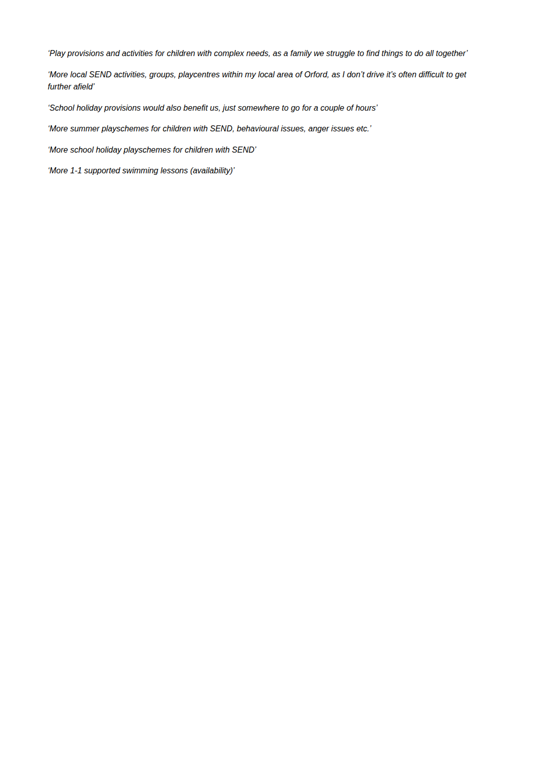‘Play provisions and activities for children with complex needs, as a family we struggle to find things to do all together’
‘More local SEND activities, groups, playcentres within my local area of Orford, as I don’t drive it’s often difficult to get further afield’
‘School holiday provisions would also benefit us, just somewhere to go for a couple of hours’
‘More summer playschemes for children with SEND, behavioural issues, anger issues etc.’
‘More school holiday playschemes for children with SEND’
‘More 1-1 supported swimming lessons (availability)’